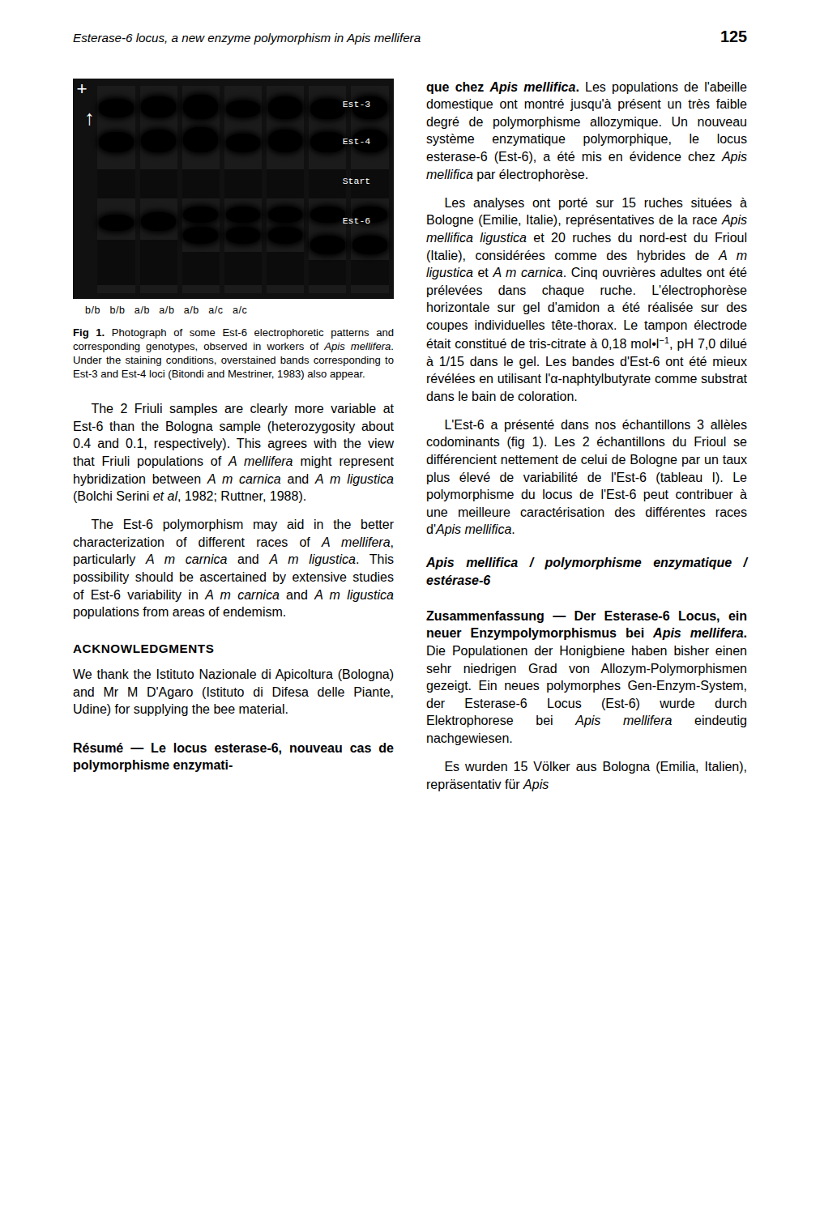Esterase-6 locus, a new enzyme polymorphism in Apis mellifera
125
+ ↑
Est-3 Est-4 Start Est-6
b/b b/b a/b a/b a/b a/c a/c
Fig 1. Photograph of some Est-6 electrophoretic patterns and corresponding genotypes, observed in workers of Apis mellifera. Under the staining conditions, overstained bands corresponding to Est-3 and Est-4 loci (Bitondi and Mestriner, 1983) also appear.
The 2 Friuli samples are clearly more variable at Est-6 than the Bologna sample (heterozygosity about 0.4 and 0.1, respectively). This agrees with the view that Friuli populations of A mellifera might represent hybridization between A m carnica and A m ligustica (Bolchi Serini et al, 1982; Ruttner, 1988).
The Est-6 polymorphism may aid in the better characterization of different races of A mellifera, particularly A m carnica and A m ligustica. This possibility should be ascertained by extensive studies of Est-6 variability in A m carnica and A m ligustica populations from areas of endemism.
Acknowledgments
We thank the Istituto Nazionale di Apicoltura (Bologna) and Mr M D'Agaro (Istituto di Difesa delle Piante, Udine) for supplying the bee material.
Résumé — Le locus esterase-6, nouveau cas de polymorphisme enzymati-
que chez Apis mellifica. Les populations de l'abeille domestique ont montré jusqu'à présent un très faible degré de polymorphisme allozymique. Un nouveau système enzymatique polymorphique, le locus esterase-6 (Est-6), a été mis en évidence chez Apis mellifica par électrophorèse.
Les analyses ont porté sur 15 ruches situées à Bologne (Emilie, Italie), représentatives de la race Apis mellifica ligustica et 20 ruches du nord-est du Frioul (Italie), considérées comme des hybrides de A m ligustica et A m carnica. Cinq ouvrières adultes ont été prélevées dans chaque ruche. L'électrophorèse horizontale sur gel d'amidon a été réalisée sur des coupes individuelles tête-thorax. Le tampon électrode était constitué de tris-citrate à 0,18 mol•l−1, pH 7,0 dilué à 1/15 dans le gel. Les bandes d'Est-6 ont été mieux révélées en utilisant l'α-naphtylbutyrate comme substrat dans le bain de coloration.
L'Est-6 a présenté dans nos échantillons 3 allèles codominants (fig 1). Les 2 échantillons du Frioul se différencient nettement de celui de Bologne par un taux plus élevé de variabilité de l'Est-6 (tableau I). Le polymorphisme du locus de l'Est-6 peut contribuer à une meilleure caractérisation des différentes races d'Apis mellifica.
Apis mellifica / polymorphisme enzymatique / estérase-6
Zusammenfassung — Der Esterase-6 Locus, ein neuer Enzympolymorphismus bei Apis mellifera. Die Populationen der Honigbiene haben bisher einen sehr niedrigen Grad von Allozym-Polymorphismen gezeigt. Ein neues polymorphes Gen-Enzym-System, der Esterase-6 Locus (Est-6) wurde durch Elektrophorese bei Apis mellifera eindeutig nachgewiesen.
Es wurden 15 Völker aus Bologna (Emilia, Italien), repräsentativ für Apis